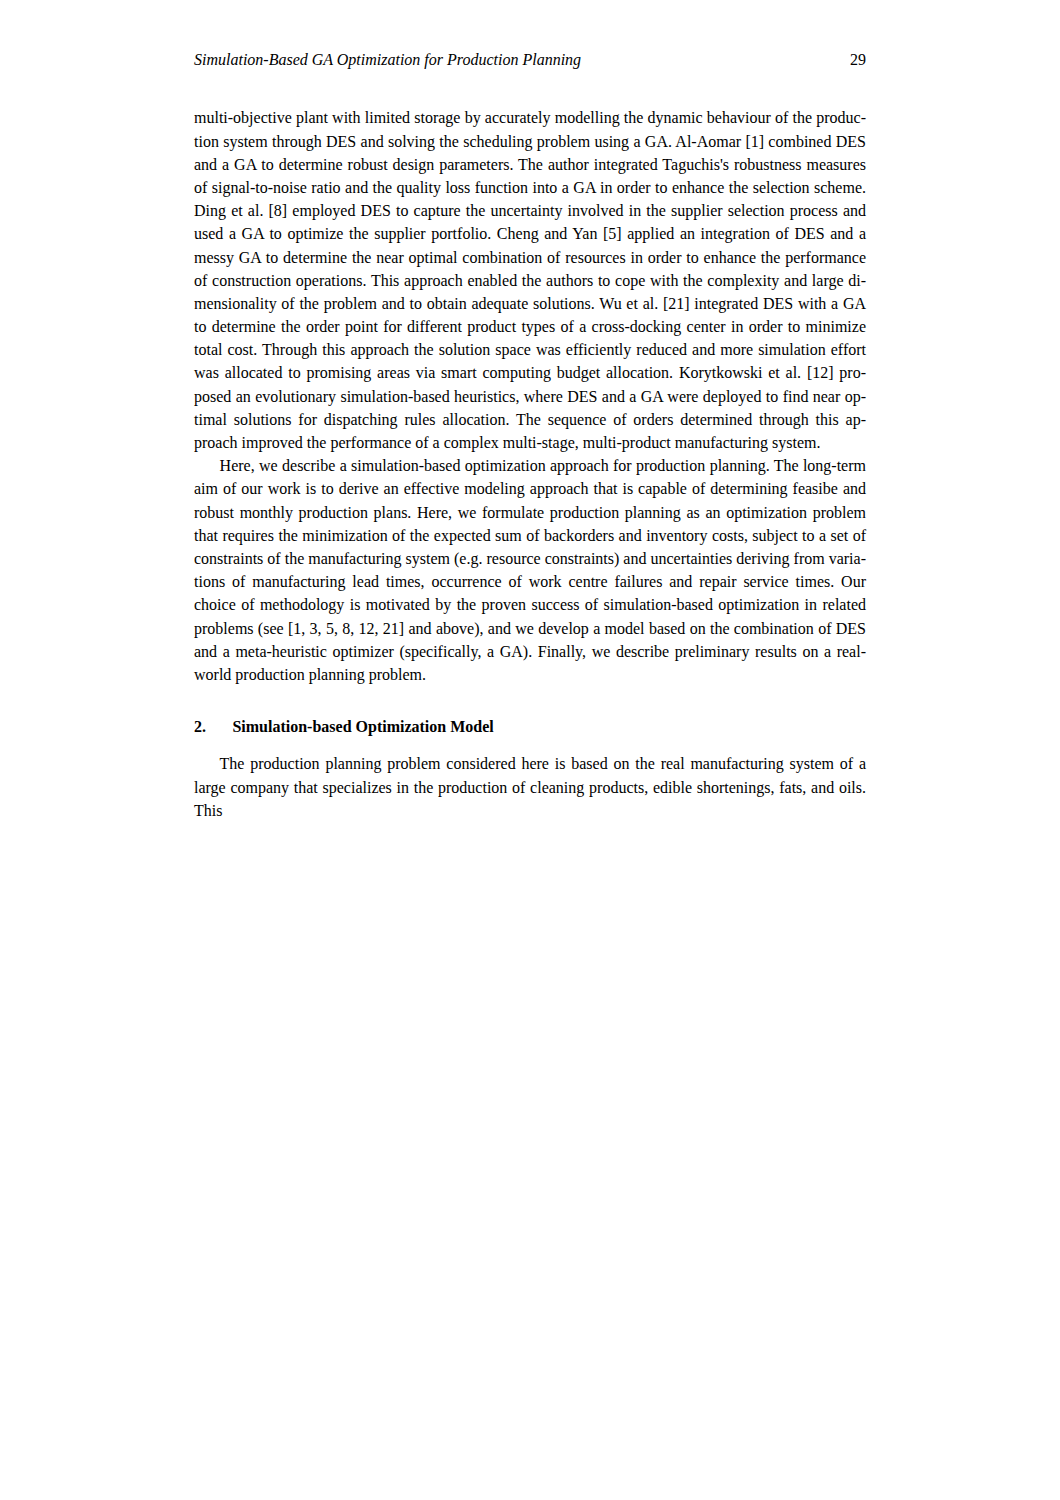Simulation-Based GA Optimization for Production Planning 29
multi-objective plant with limited storage by accurately modelling the dynamic behaviour of the production system through DES and solving the scheduling problem using a GA. Al-Aomar [1] combined DES and a GA to determine robust design parameters. The author integrated Taguchis's robustness measures of signal-to-noise ratio and the quality loss function into a GA in order to enhance the selection scheme. Ding et al. [8] employed DES to capture the uncertainty involved in the supplier selection process and used a GA to optimize the supplier portfolio. Cheng and Yan [5] applied an integration of DES and a messy GA to determine the near optimal combination of resources in order to enhance the performance of construction operations. This approach enabled the authors to cope with the complexity and large dimensionality of the problem and to obtain adequate solutions. Wu et al. [21] integrated DES with a GA to determine the order point for different product types of a cross-docking center in order to minimize total cost. Through this approach the solution space was efficiently reduced and more simulation effort was allocated to promising areas via smart computing budget allocation. Korytkowski et al. [12] proposed an evolutionary simulation-based heuristics, where DES and a GA were deployed to find near optimal solutions for dispatching rules allocation. The sequence of orders determined through this approach improved the performance of a complex multi-stage, multi-product manufacturing system.
Here, we describe a simulation-based optimization approach for production planning. The long-term aim of our work is to derive an effective modeling approach that is capable of determining feasibe and robust monthly production plans. Here, we formulate production planning as an optimization problem that requires the minimization of the expected sum of backorders and inventory costs, subject to a set of constraints of the manufacturing system (e.g. resource constraints) and uncertainties deriving from variations of manufacturing lead times, occurrence of work centre failures and repair service times. Our choice of methodology is motivated by the proven success of simulation-based optimization in related problems (see [1, 3, 5, 8, 12, 21] and above), and we develop a model based on the combination of DES and a meta-heuristic optimizer (specifically, a GA). Finally, we describe preliminary results on a real-world production planning problem.
2. Simulation-based Optimization Model
The production planning problem considered here is based on the real manufacturing system of a large company that specializes in the production of cleaning products, edible shortenings, fats, and oils. This